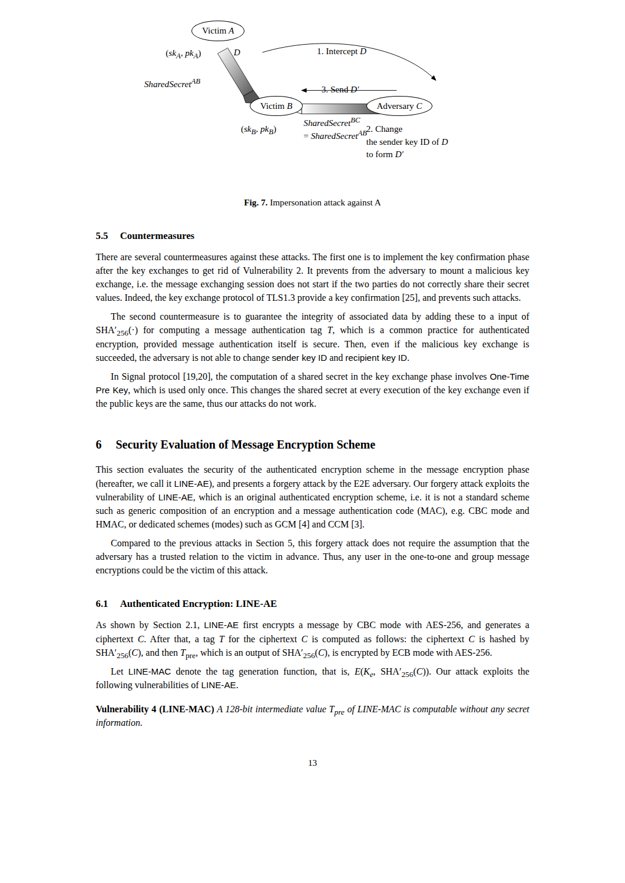Victim A
(skA, pkA)
D
SharedSecretAB
1. Intercept D
Victim B
(skB, pkB)
3. Send D′
Adversary C
SharedSecretBC
= SharedSecretAB
2. Change
the sender key ID of D
to form D′
Fig. 7. Impersonation attack against A
5.5 Countermeasures
There are several countermeasures against these attacks. The first one is to implement the key confirmation phase after the key exchanges to get rid of Vulnerability 2. It prevents from the adversary to mount a malicious key exchange, i.e. the message exchanging session does not start if the two parties do not correctly share their secret values. Indeed, the key exchange protocol of TLS1.3 provide a key confirmation [25], and prevents such attacks.
The second countermeasure is to guarantee the integrity of associated data by adding these to a input of SHA′256(·) for computing a message authentication tag T, which is a common practice for authenticated encryption, provided message authentication itself is secure. Then, even if the malicious key exchange is succeeded, the adversary is not able to change sender key ID and recipient key ID.
In Signal protocol [19,20], the computation of a shared secret in the key exchange phase involves One-Time Pre Key, which is used only once. This changes the shared secret at every execution of the key exchange even if the public keys are the same, thus our attacks do not work.
6 Security Evaluation of Message Encryption Scheme
This section evaluates the security of the authenticated encryption scheme in the message encryption phase (hereafter, we call it LINE-AE), and presents a forgery attack by the E2E adversary. Our forgery attack exploits the vulnerability of LINE-AE, which is an original authenticated encryption scheme, i.e. it is not a standard scheme such as generic composition of an encryption and a message authentication code (MAC), e.g. CBC mode and HMAC, or dedicated schemes (modes) such as GCM [4] and CCM [3].
Compared to the previous attacks in Section 5, this forgery attack does not require the assumption that the adversary has a trusted relation to the victim in advance. Thus, any user in the one-to-one and group message encryptions could be the victim of this attack.
6.1 Authenticated Encryption: LINE-AE
As shown by Section 2.1, LINE-AE first encrypts a message by CBC mode with AES-256, and generates a ciphertext C. After that, a tag T for the ciphertext C is computed as follows: the ciphertext C is hashed by SHA′256(C), and then Tpre, which is an output of SHA′256(C), is encrypted by ECB mode with AES-256.
Let LINE-MAC denote the tag generation function, that is, E(Ke, SHA′256(C)). Our attack exploits the following vulnerabilities of LINE-AE.
Vulnerability 4 (LINE-MAC) A 128-bit intermediate value Tpre of LINE-MAC is computable without any secret information.
13